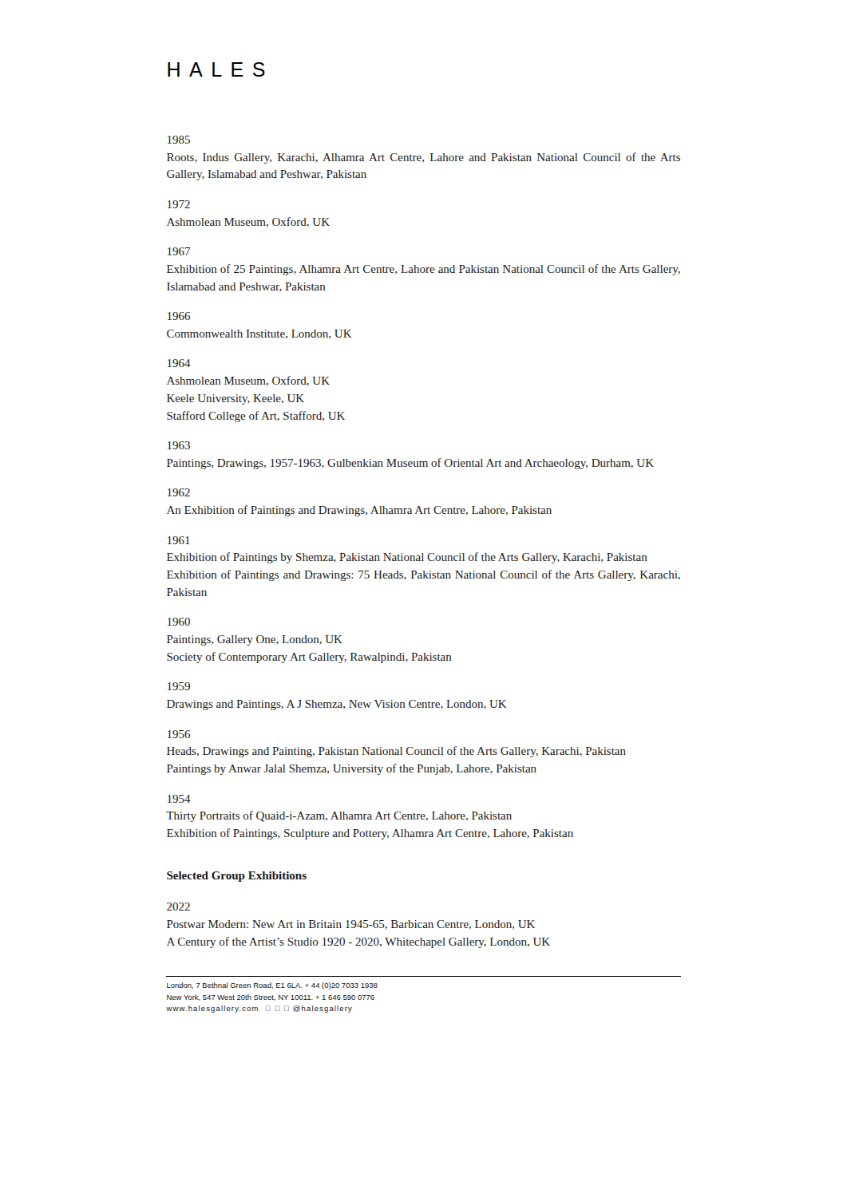HALES
1985
Roots, Indus Gallery, Karachi, Alhamra Art Centre, Lahore and Pakistan National Council of the Arts Gallery, Islamabad and Peshwar, Pakistan
1972
Ashmolean Museum, Oxford, UK
1967
Exhibition of 25 Paintings, Alhamra Art Centre, Lahore and Pakistan National Council of the Arts Gallery, Islamabad and Peshwar, Pakistan
1966
Commonwealth Institute, London, UK
1964
Ashmolean Museum, Oxford, UK
Keele University, Keele, UK
Stafford College of Art, Stafford, UK
1963
Paintings, Drawings, 1957-1963, Gulbenkian Museum of Oriental Art and Archaeology, Durham, UK
1962
An Exhibition of Paintings and Drawings, Alhamra Art Centre, Lahore, Pakistan
1961
Exhibition of Paintings by Shemza, Pakistan National Council of the Arts Gallery, Karachi, Pakistan
Exhibition of Paintings and Drawings: 75 Heads, Pakistan National Council of the Arts Gallery, Karachi, Pakistan
1960
Paintings, Gallery One, London, UK
Society of Contemporary Art Gallery, Rawalpindi, Pakistan
1959
Drawings and Paintings, A J Shemza, New Vision Centre, London, UK
1956
Heads, Drawings and Painting, Pakistan National Council of the Arts Gallery, Karachi, Pakistan
Paintings by Anwar Jalal Shemza, University of the Punjab, Lahore, Pakistan
1954
Thirty Portraits of Quaid-i-Azam, Alhamra Art Centre, Lahore, Pakistan
Exhibition of Paintings, Sculpture and Pottery, Alhamra Art Centre, Lahore, Pakistan
Selected Group Exhibitions
2022
Postwar Modern: New Art in Britain 1945-65, Barbican Centre, London, UK
A Century of the Artist’s Studio 1920 - 2020, Whitechapel Gallery, London, UK
London, 7 Bethnal Green Road, E1 6LA. + 44 (0)20 7033 1938
New York, 547 West 20th Street, NY 10011. + 1 646 590 0776
www.halesgallery.com @halesgallery